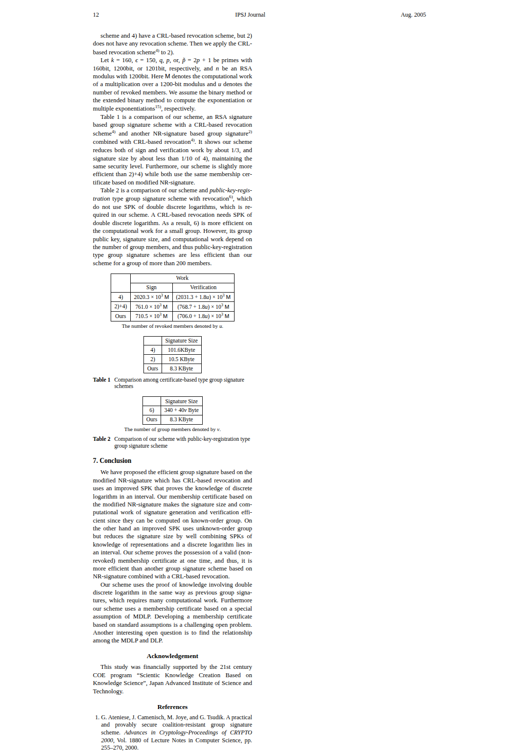12
IPSJ Journal
Aug. 2005
scheme and 4) have a CRL-based revocation scheme, but 2) does not have any revocation scheme. Then we apply the CRL-based revocation scheme4) to 2).
Let k = 160, ϵ = 150, q, p, or, p̃ = 2p + 1 be primes with 160bit, 1200bit, or 1201bit, respectively, and n be an RSA modulus with 1200bit. Here M denotes the computational work of a multiplication over a 1200-bit modulus and u denotes the number of revoked members. We assume the binary method or the extended binary method to compute the exponentiation or multiple exponentiations15), respectively.
Table 1 is a comparison of our scheme, an RSA signature based group signature scheme with a CRL-based revocation scheme4) and another NR-signature based group signature2) combined with CRL-based revocation4). It shows our scheme reduces both of sign and verification work by about 1/3, and signature size by about less than 1/10 of 4), maintaining the same security level. Furthermore, our scheme is slightly more efficient than 2)+4) while both use the same membership certificate based on modified NR-signature.
Table 2 is a comparison of our scheme and public-key-registration type group signature scheme with revocation6), which do not use SPK of double discrete logarithms, which is required in our scheme. A CRL-based revocation needs SPK of double discrete logarithm. As a result, 6) is more efficient on the computational work for a small group. However, its group public key, signature size, and computational work depend on the number of group members, and thus public-key-registration type group signature schemes are less efficient than our scheme for a group of more than 200 members.
| | Work |
| --- | --- |
| Sign | Verification |
| 4) | 2020.3 × 10 3 M | (2031.3 + 1.8 u ) × 10 3 M |
| 2)+4) | 761.0 × 10 3 M | (768.7 + 1.8 u ) × 10 3 M |
| Ours | 710.5 × 10 3 M | (706.0 + 1.8 u ) × 10 3 M |
The number of revoked members denoted by u.
| | Signature Size |
| --- | --- |
| 4) | 101.6KByte |
| 2) | 10.5 KByte |
| Ours | 8.3 KByte |
Table 1 Comparison among certificate-based type group signature schemes
| | Signature Size |
| --- | --- |
| 6) | 340 + 40 v Byte |
| Ours | 8.3 KByte |
The number of group members denoted by v.
Table 2 Comparison of our scheme with public-key-registration type group signature scheme
7. Conclusion
We have proposed the efficient group signature based on the modified NR-signature which has CRL-based revocation and uses an improved SPK that proves the knowledge of discrete logarithm in an interval. Our membership certificate based on the modified NR-signature makes the signature size and computational work of signature generation and verification efficient since they can be computed on known-order group. On the other hand an improved SPK uses unknown-order group but reduces the signature size by well combining SPKs of knowledge of representations and a discrete logarithm lies in an interval. Our scheme proves the possession of a valid (non-revoked) membership certificate at one time, and thus, it is more efficient than another group signature scheme based on NR-signature combined with a CRL-based revocation.
Our scheme uses the proof of knowledge involving double discrete logarithm in the same way as previous group signatures, which requires many computational work. Furthermore our scheme uses a membership certificate based on a special assumption of MDLP. Developing a membership certificate based on standard assumptions is a challenging open problem. Another interesting open question is to find the relationship among the MDLP and DLP.
Acknowledgement
This study was financially supported by the 21st century COE program “Scientic Knowledge Creation Based on Knowledge Science”, Japan Advanced Institute of Science and Technology.
References
G. Ateniese, J. Camenisch, M. Joye, and G. Tsudik. A practical and provably secure coalition-resistant group signature scheme. Advances in Cryptology-Proceedings of CRYPTO 2000, Vol. 1880 of Lecture Notes in Computer Science, pp. 255–270, 2000.